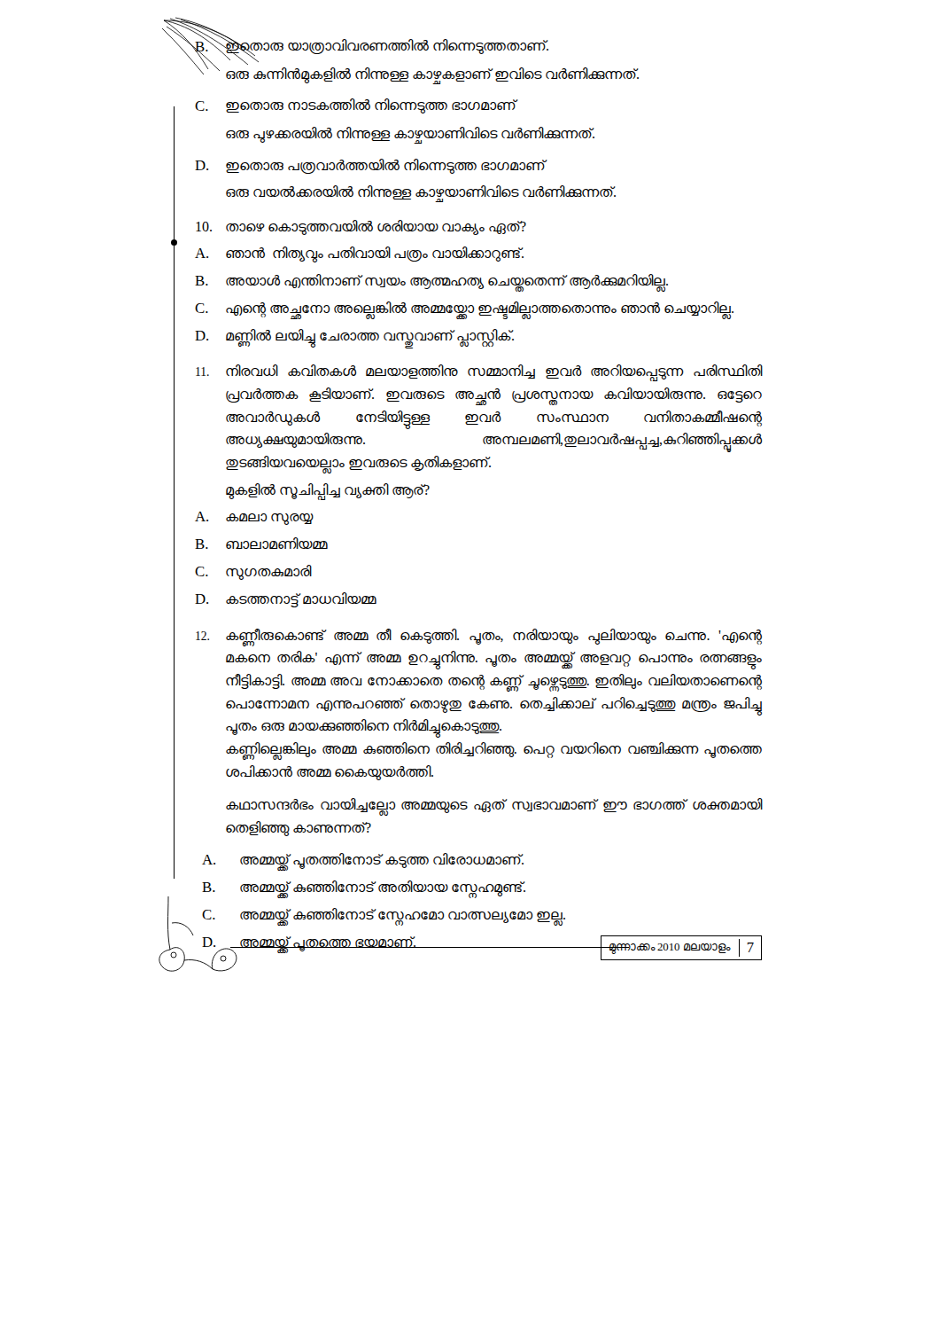B. ഇതൊരു യാത്രാവിവരണത്തിൽ നിന്നെടുത്തതാണ്.
ഒരു കുന്നിൻമുകളിൽ നിന്നുള്ള കാഴ്ചകളാണ് ഇവിടെ വർണിക്കുന്നത്.
C. ഇതൊരു നാടകത്തിൽ നിന്നെടുത്ത ഭാഗമാണ്
ഒരു പുഴക്കരയിൽ നിന്നുള്ള കാഴ്ചയാണിവിടെ വർണിക്കുന്നത്.
D. ഇതൊരു പത്രവാർത്തയിൽ നിന്നെടുത്ത ഭാഗമാണ്
ഒരു വയൽക്കരയിൽ നിന്നുള്ള കാഴ്ചയാണിവിടെ വർണിക്കുന്നത്.
10. താഴെ കൊടുത്തവയിൽ ശരിയായ വാക്യം ഏത്?
A. ഞാൻ നിത്യവും പതിവായി പത്രം വായിക്കാറുണ്ട്.
B. അയാൾ എന്തിനാണ് സ്വയം ആത്മഹത്യ ചെയ്തതെന്ന് ആർക്കുമറിയില്ല.
C. എന്റെ അച്ഛനോ അല്ലെങ്കിൽ അമ്മയ്ക്കോ ഇഷ്ടമില്ലാത്തതൊന്നും ഞാൻ ചെയ്യാറില്ല.
D. മണ്ണിൽ ലയിച്ചു ചേരാത്ത വസ്തുവാണ് പ്ലാസ്റ്റിക്.
11. നിരവധി കവിതകൾ മലയാളത്തിനു സമ്മാനിച്ച ഇവർ അറിയപ്പെടുന്ന പരിസ്ഥിതി പ്രവർത്തക കൂടിയാണ്. ഇവരുടെ അച്ഛൻ പ്രശസ്തനായ കവിയായിരുന്നു. ഒട്ടേറെ അവാർഡുകൾ നേടിയിട്ടുള്ള ഇവർ സംസ്ഥാന വനിതാകമ്മീഷന്റെ അധ്യക്ഷയുമായിരുന്നു. അമ്പലമണി,തുലാവർഷപ്പച്ച,കുറിഞ്ഞിപ്പൂക്കൾ തുടങ്ങിയവയെല്ലാം ഇവരുടെ കൃതികളാണ്.
മുകളിൽ സൂചിപ്പിച്ച വ്യക്തി ആര്?
A. കമലാ സുരയ്യ
B. ബാലാമണിയമ്മ
C. സുഗതകുമാരി
D. കടത്തനാട്ട് മാധവിയമ്മ
12. കണ്ണീരുകൊണ്ട് അമ്മ തീ കെടുത്തി. പൂതം, നരിയായും പുലിയായും ചെന്നു. 'എന്റെ മകനെ തരിക' എന്ന് അമ്മ ഉറച്ചുനിന്നു. പൂതം അമ്മയ്ക്ക് അളവറ്റ പൊന്നും രത്നങ്ങളും നീട്ടികാട്ടി. അമ്മ അവ നോക്കാതെ തന്റെ കണ്ണ് ചൂഴ്ന്നെടുത്തു. ഇതിലും വലിയതാണെന്റെ പൊന്നോമന എന്നുപറഞ്ഞ് തൊഴുതു കേണു. തെച്ചിക്കാല് പറിച്ചെടുത്തു മന്ത്രം ജപിച്ചു പൂതം ഒരു മായക്കുഞ്ഞിനെ നിർമിച്ചുകൊടുത്തു.
കണ്ണില്ലെങ്കിലും അമ്മ കുഞ്ഞിനെ തിരിച്ചറിഞ്ഞു. പെറ്റ വയറിനെ വഞ്ചിക്കുന്ന പൂതത്തെ ശപിക്കാൻ അമ്മ കൈയുയർത്തി.
കഥാസന്ദർഭം വായിച്ചല്ലോ അമ്മയുടെ ഏത് സ്വഭാവമാണ് ഈ ഭാഗത്ത് ശക്തമായി തെളിഞ്ഞു കാണുന്നത്?
A. അമ്മയ്ക്ക് പൂതത്തിനോട് കടുത്ത വിരോധമാണ്.
B. അമ്മയ്ക്ക് കുഞ്ഞിനോട് അതിയായ സ്നേഹമുണ്ട്.
C. അമ്മയ്ക്ക് കുഞ്ഞിനോട് സ്നേഹമോ വാത്സല്യമോ ഇല്ല.
D. അമ്മയ്ക്ക് പൂതത്തെ ഭയമാണ്.
മുന്നാക്കം 2010 മലയാളം 7